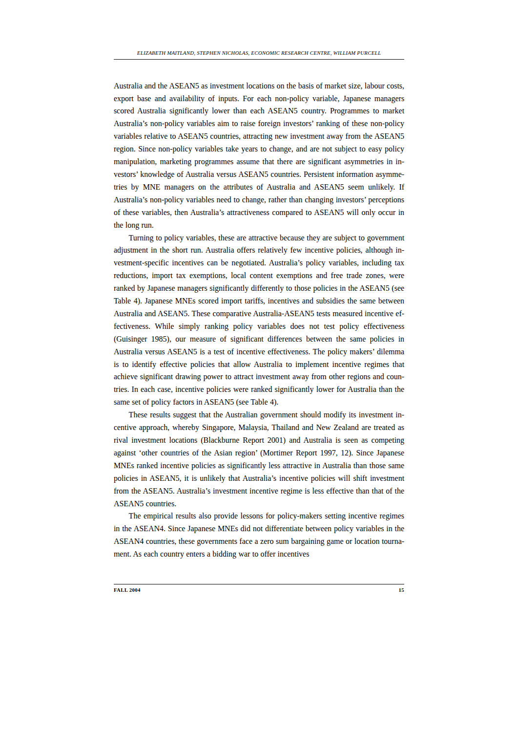Elizabeth Maitland, Stephen Nicholas, Economic Research Centre, William Purcell
Australia and the ASEAN5 as investment locations on the basis of market size, labour costs, export base and availability of inputs. For each non-policy variable, Japanese managers scored Australia significantly lower than each ASEAN5 country. Programmes to market Australia’s non-policy variables aim to raise foreign investors’ ranking of these non-policy variables relative to ASEAN5 countries, attracting new investment away from the ASEAN5 region. Since non-policy variables take years to change, and are not subject to easy policy manipulation, marketing programmes assume that there are significant asymmetries in investors’ knowledge of Australia versus ASEAN5 countries. Persistent information asymmetries by MNE managers on the attributes of Australia and ASEAN5 seem unlikely. If Australia’s non-policy variables need to change, rather than changing investors’ perceptions of these variables, then Australia’s attractiveness compared to ASEAN5 will only occur in the long run.
Turning to policy variables, these are attractive because they are subject to government adjustment in the short run. Australia offers relatively few incentive policies, although investment-specific incentives can be negotiated. Australia’s policy variables, including tax reductions, import tax exemptions, local content exemptions and free trade zones, were ranked by Japanese managers significantly differently to those policies in the ASEAN5 (see Table 4). Japanese MNEs scored import tariffs, incentives and subsidies the same between Australia and ASEAN5. These comparative Australia-ASEAN5 tests measured incentive effectiveness. While simply ranking policy variables does not test policy effectiveness (Guisinger 1985), our measure of significant differences between the same policies in Australia versus ASEAN5 is a test of incentive effectiveness. The policy makers’ dilemma is to identify effective policies that allow Australia to implement incentive regimes that achieve significant drawing power to attract investment away from other regions and countries. In each case, incentive policies were ranked significantly lower for Australia than the same set of policy factors in ASEAN5 (see Table 4).
These results suggest that the Australian government should modify its investment incentive approach, whereby Singapore, Malaysia, Thailand and New Zealand are treated as rival investment locations (Blackburne Report 2001) and Australia is seen as competing against ‘other countries of the Asian region’ (Mortimer Report 1997, 12). Since Japanese MNEs ranked incentive policies as significantly less attractive in Australia than those same policies in ASEAN5, it is unlikely that Australia’s incentive policies will shift investment from the ASEAN5. Australia’s investment incentive regime is less effective than that of the ASEAN5 countries.
The empirical results also provide lessons for policy-makers setting incentive regimes in the ASEAN4. Since Japanese MNEs did not differentiate between policy variables in the ASEAN4 countries, these governments face a zero sum bargaining game or location tournament. As each country enters a bidding war to offer incentives
FALL 2004 15